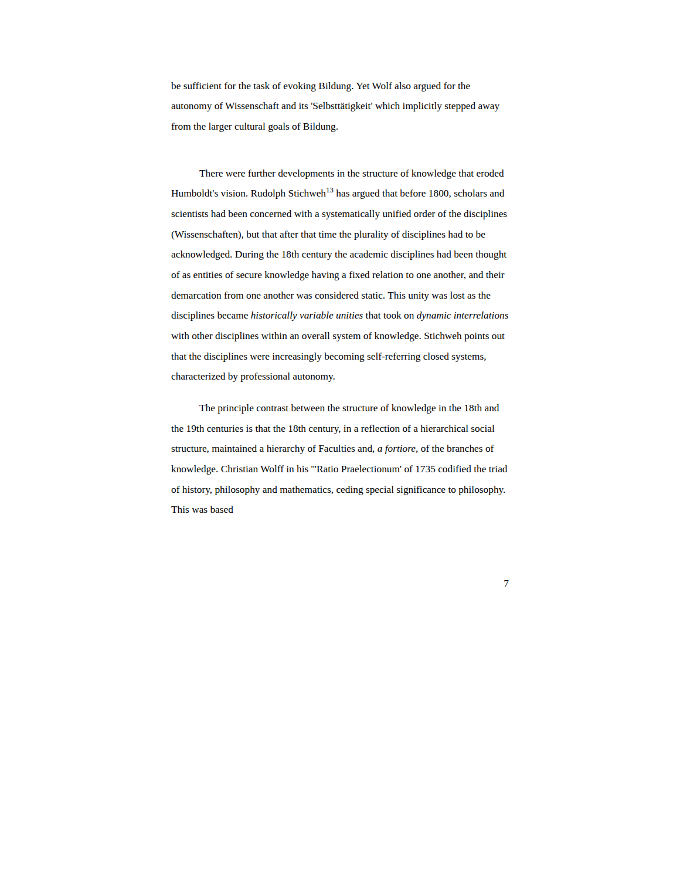be sufficient for the task of evoking Bildung. Yet Wolf also argued for the autonomy of Wissenschaft and its 'Selbsttätigkeit' which implicitly stepped away from the larger cultural goals of Bildung.
There were further developments in the structure of knowledge that eroded Humboldt's vision. Rudolph Stichweh13 has argued that before 1800, scholars and scientists had been concerned with a systematically unified order of the disciplines (Wissenschaften), but that after that time the plurality of disciplines had to be acknowledged. During the 18th century the academic disciplines had been thought of as entities of secure knowledge having a fixed relation to one another, and their demarcation from one another was considered static. This unity was lost as the disciplines became historically variable unities that took on dynamic interrelations with other disciplines within an overall system of knowledge. Stichweh points out that the disciplines were increasingly becoming self-referring closed systems, characterized by professional autonomy.
The principle contrast between the structure of knowledge in the 18th and the 19th centuries is that the 18th century, in a reflection of a hierarchical social structure, maintained a hierarchy of Faculties and, a fortiore, of the branches of knowledge. Christian Wolff in his '''Ratio Praelectionum' of 1735 codified the triad of history, philosophy and mathematics, ceding special significance to philosophy. This was based
7